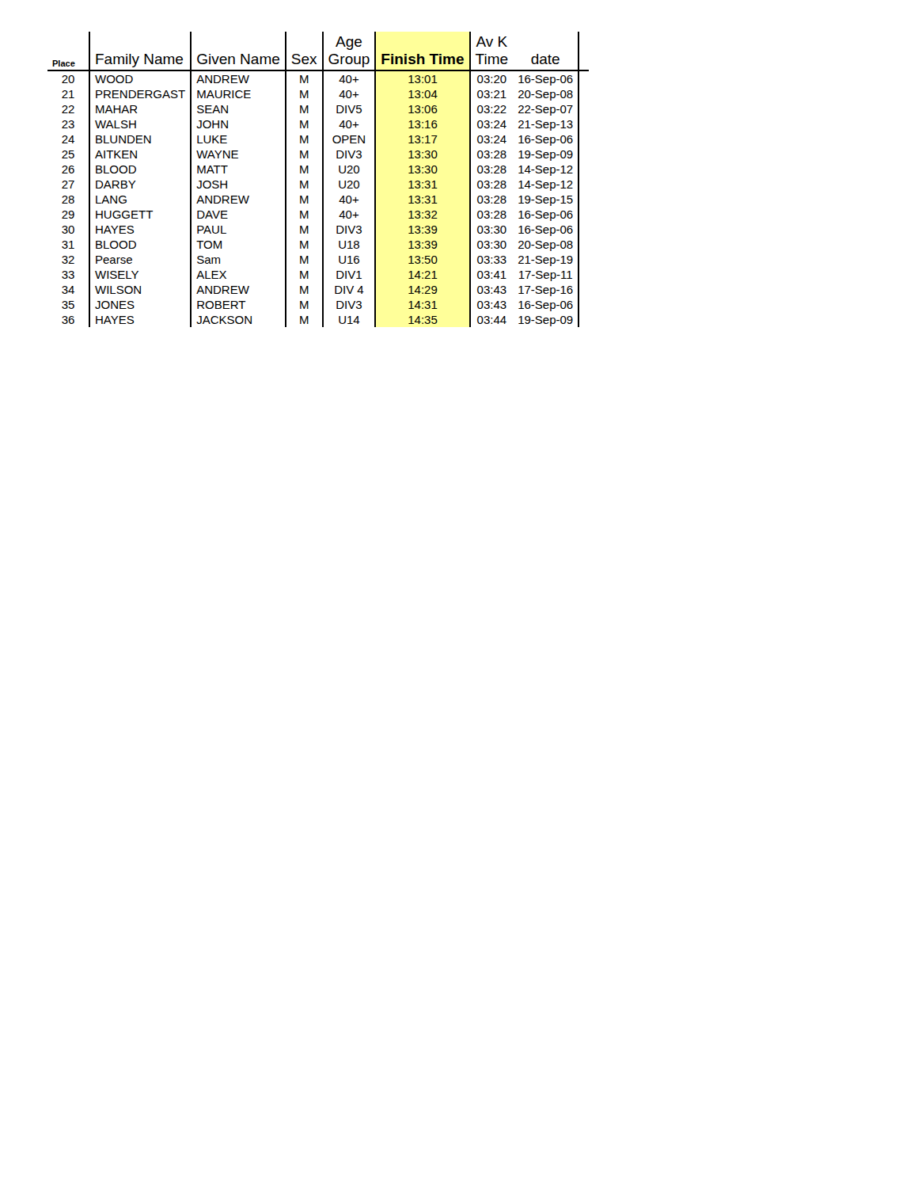| Place | Family Name | Given Name | Sex | Age Group | Finish Time | Av K Time | date | |
| --- | --- | --- | --- | --- | --- | --- | --- | --- |
| 20 | WOOD | ANDREW | M | 40+ | 13:01 | 03:20 | 16-Sep-06 | |
| 21 | PRENDERGAST | MAURICE | M | 40+ | 13:04 | 03:21 | 20-Sep-08 | |
| 22 | MAHAR | SEAN | M | DIV5 | 13:06 | 03:22 | 22-Sep-07 | |
| 23 | WALSH | JOHN | M | 40+ | 13:16 | 03:24 | 21-Sep-13 | |
| 24 | BLUNDEN | LUKE | M | OPEN | 13:17 | 03:24 | 16-Sep-06 | |
| 25 | AITKEN | WAYNE | M | DIV3 | 13:30 | 03:28 | 19-Sep-09 | |
| 26 | BLOOD | MATT | M | U20 | 13:30 | 03:28 | 14-Sep-12 | |
| 27 | DARBY | JOSH | M | U20 | 13:31 | 03:28 | 14-Sep-12 | |
| 28 | LANG | ANDREW | M | 40+ | 13:31 | 03:28 | 19-Sep-15 | |
| 29 | HUGGETT | DAVE | M | 40+ | 13:32 | 03:28 | 16-Sep-06 | |
| 30 | HAYES | PAUL | M | DIV3 | 13:39 | 03:30 | 16-Sep-06 | |
| 31 | BLOOD | TOM | M | U18 | 13:39 | 03:30 | 20-Sep-08 | |
| 32 | Pearse | Sam | M | U16 | 13:50 | 03:33 | 21-Sep-19 | |
| 33 | WISELY | ALEX | M | DIV1 | 14:21 | 03:41 | 17-Sep-11 | |
| 34 | WILSON | ANDREW | M | DIV 4 | 14:29 | 03:43 | 17-Sep-16 | |
| 35 | JONES | ROBERT | M | DIV3 | 14:31 | 03:43 | 16-Sep-06 | |
| 36 | HAYES | JACKSON | M | U14 | 14:35 | 03:44 | 19-Sep-09 | |